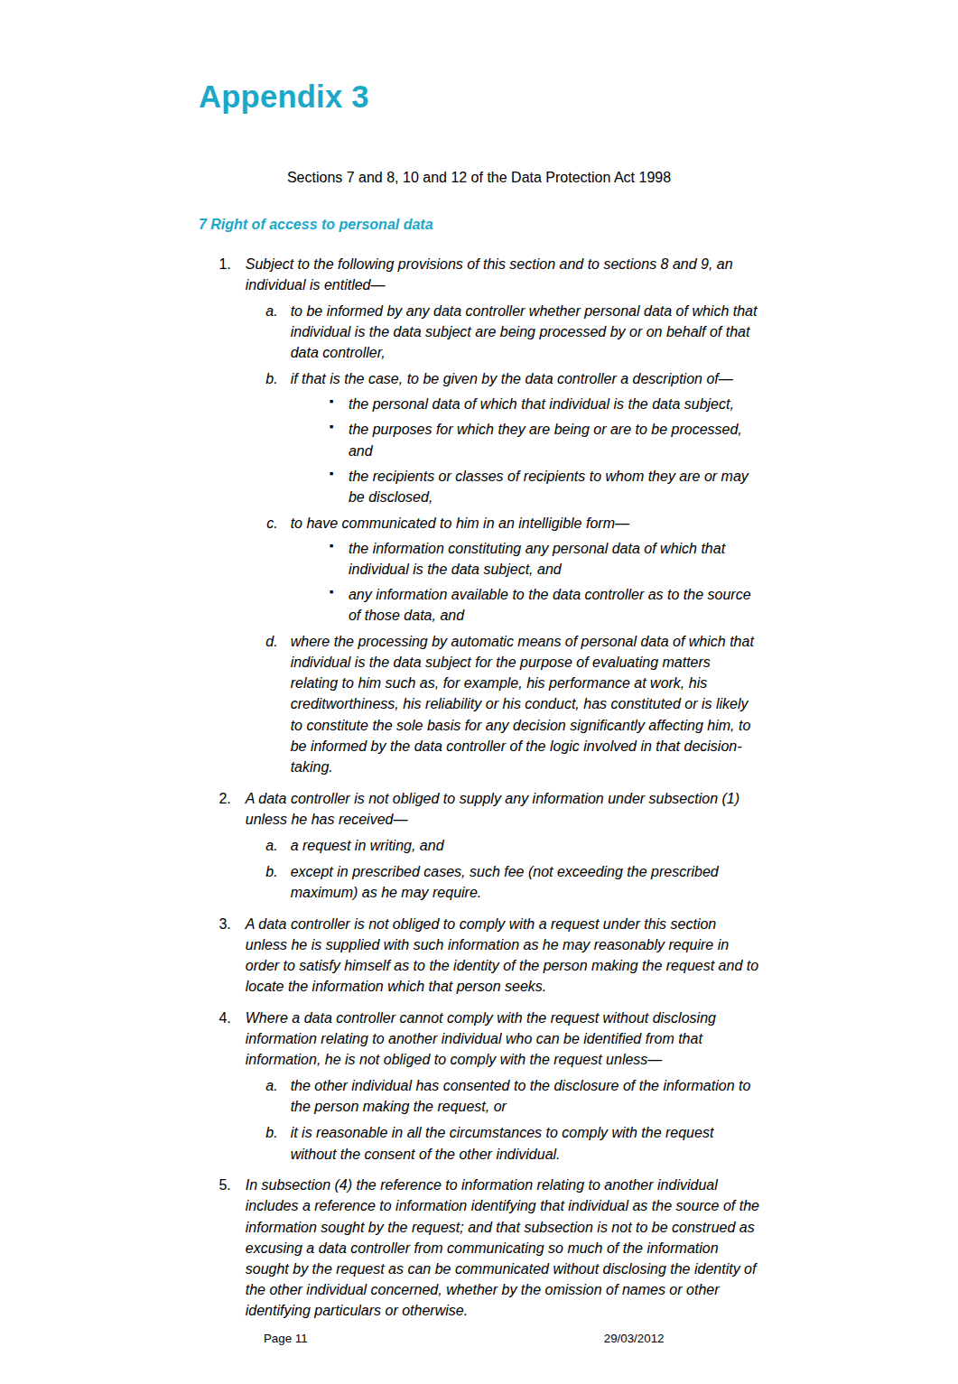Appendix 3
Sections 7 and 8, 10 and 12 of the Data Protection Act 1998
7 Right of access to personal data
Subject to the following provisions of this section and to sections 8 and 9, an individual is entitled—
to be informed by any data controller whether personal data of which that individual is the data subject are being processed by or on behalf of that data controller,
if that is the case, to be given by the data controller a description of—
the personal data of which that individual is the data subject,
the purposes for which they are being or are to be processed, and
the recipients or classes of recipients to whom they are or may be disclosed,
to have communicated to him in an intelligible form—
the information constituting any personal data of which that individual is the data subject, and
any information available to the data controller as to the source of those data, and
where the processing by automatic means of personal data of which that individual is the data subject for the purpose of evaluating matters relating to him such as, for example, his performance at work, his creditworthiness, his reliability or his conduct, has constituted or is likely to constitute the sole basis for any decision significantly affecting him, to be informed by the data controller of the logic involved in that decision-taking.
A data controller is not obliged to supply any information under subsection (1) unless he has received—
a request in writing, and
except in prescribed cases, such fee (not exceeding the prescribed maximum) as he may require.
A data controller is not obliged to comply with a request under this section unless he is supplied with such information as he may reasonably require in order to satisfy himself as to the identity of the person making the request and to locate the information which that person seeks.
Where a data controller cannot comply with the request without disclosing information relating to another individual who can be identified from that information, he is not obliged to comply with the request unless—
the other individual has consented to the disclosure of the information to the person making the request, or
it is reasonable in all the circumstances to comply with the request without the consent of the other individual.
In subsection (4) the reference to information relating to another individual includes a reference to information identifying that individual as the source of the information sought by the request; and that subsection is not to be construed as excusing a data controller from communicating so much of the information sought by the request as can be communicated without disclosing the identity of the other individual concerned, whether by the omission of names or other identifying particulars or otherwise.
Page 11 29/03/2012